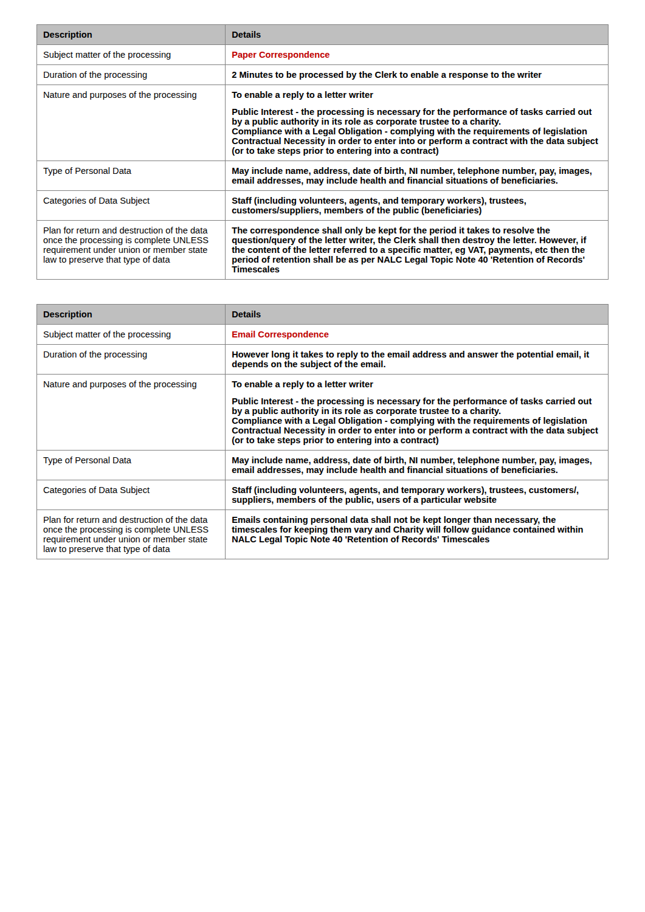| Description | Details |
| --- | --- |
| Subject matter of the processing | Paper Correspondence |
| Duration of the processing | 2 Minutes to be processed by the Clerk to enable a response to the writer |
| Nature and purposes of the processing | To enable a reply to a letter writer Public Interest - the processing is necessary for the performance of tasks carried out by a public authority in its role as corporate trustee to a charity. Compliance with a Legal Obligation - complying with the requirements of legislation Contractual Necessity in order to enter into or perform a contract with the data subject (or to take steps prior to entering into a contract) |
| Type of Personal Data | May include name, address, date of birth, NI number, telephone number, pay, images, email addresses, may include health and financial situations of beneficiaries. |
| Categories of Data Subject | Staff (including volunteers, agents, and temporary workers), trustees, customers/suppliers, members of the public (beneficiaries) |
| Plan for return and destruction of the data once the processing is complete UNLESS requirement under union or member state law to preserve that type of data | The correspondence shall only be kept for the period it takes to resolve the question/query of the letter writer, the Clerk shall then destroy the letter. However, if the content of the letter referred to a specific matter, eg VAT, payments, etc then the period of retention shall be as per NALC Legal Topic Note 40 'Retention of Records' Timescales |
| Description | Details |
| --- | --- |
| Subject matter of the processing | Email Correspondence |
| Duration of the processing | However long it takes to reply to the email address and answer the potential email, it depends on the subject of the email. |
| Nature and purposes of the processing | To enable a reply to a letter writer Public Interest - the processing is necessary for the performance of tasks carried out by a public authority in its role as corporate trustee to a charity. Compliance with a Legal Obligation - complying with the requirements of legislation Contractual Necessity in order to enter into or perform a contract with the data subject (or to take steps prior to entering into a contract) |
| Type of Personal Data | May include name, address, date of birth, NI number, telephone number, pay, images, email addresses, may include health and financial situations of beneficiaries. |
| Categories of Data Subject | Staff (including volunteers, agents, and temporary workers), trustees, customers/, suppliers, members of the public, users of a particular website |
| Plan for return and destruction of the data once the processing is complete UNLESS requirement under union or member state law to preserve that type of data | Emails containing personal data shall not be kept longer than necessary, the timescales for keeping them vary and Charity will follow guidance contained within NALC Legal Topic Note 40 'Retention of Records' Timescales |